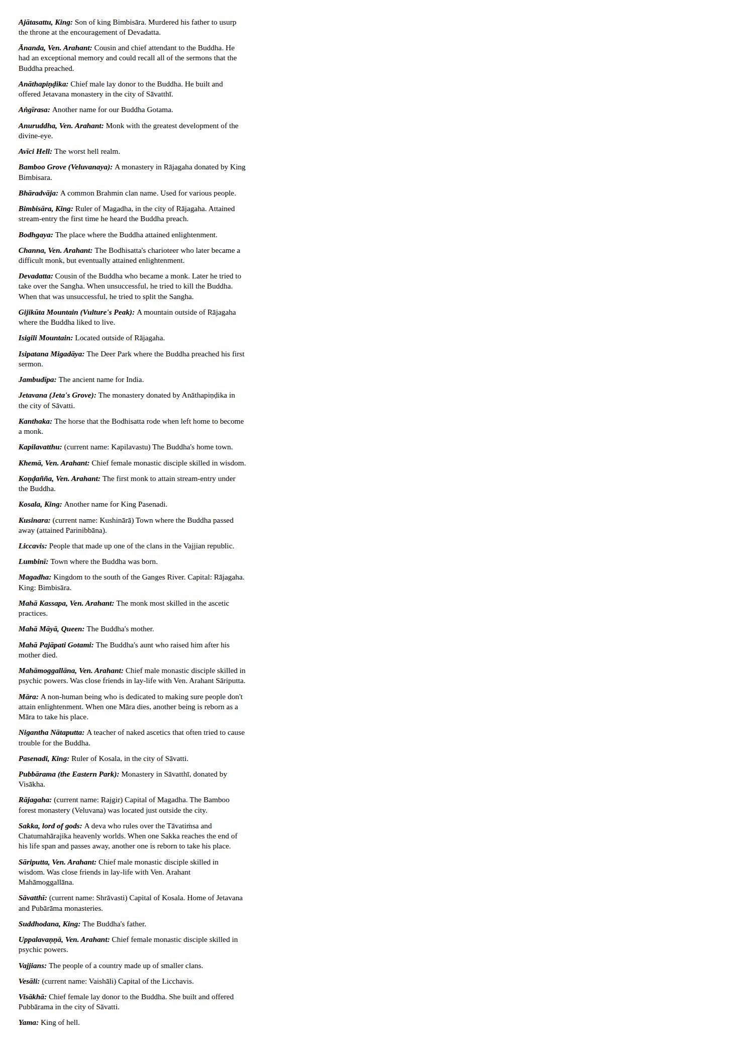Ajātasattu, King:
Son of king Bimbisāra. Murdered his father to usurp the throne at the encouragement of Devadatta.
Ānanda, Ven. Arahant:
Cousin and chief attendant to the Buddha. He had an exceptional memory and could recall all of the sermons that the Buddha preached.
Anāthapiṇḍika:
Chief male lay donor to the Buddha. He built and offered Jetavana monastery in the city of Sāvatthī.
Aṅgīrasa:
Another name for our Buddha Gotama.
Anuruddha, Ven. Arahant:
Monk with the greatest development of the divine-eye.
Avīci Hell:
The worst hell realm.
Bamboo Grove (Veluvanaya):
A monastery in Rājagaha donated by King Bimbisara.
Bhāradvāja:
A common Brahmin clan name. Used for various people.
Bimbisāra, King:
Ruler of Magadha, in the city of Rājagaha. Attained stream-entry the first time he heard the Buddha preach.
Bodhgaya:
The place where the Buddha attained enlightenment.
Channa, Ven. Arahant:
The Bodhisatta's charioteer who later became a difficult monk, but eventually attained enlightenment.
Devadatta:
Cousin of the Buddha who became a monk. Later he tried to take over the Sangha. When unsuccessful, he tried to kill the Buddha. When that was unsuccessful, he tried to split the Sangha.
Gijikūta Mountain (Vulture's Peak):
A mountain outside of Rājagaha where the Buddha liked to live.
Isigili Mountain:
Located outside of Rājagaha.
Isipatana Migadāya:
The Deer Park where the Buddha preached his first sermon.
Jambudīpa:
The ancient name for India.
Jetavana (Jeta's Grove):
The monastery donated by Anāthapiṇḍika in the city of Sāvatti.
Kanthaka:
The horse that the Bodhisatta rode when left home to become a monk.
Kapilavatthu:
(current name: Kapilavastu) The Buddha's home town.
Khemā, Ven. Arahant:
Chief female monastic disciple skilled in wisdom.
Koṇḍañña, Ven. Arahant:
The first monk to attain stream-entry under the Buddha.
Kosala, King:
Another name for King Pasenadi.
Kusinara:
(current name: Kushinārā) Town where the Buddha passed away (attained Parinibbāna).
Liccavis:
People that made up one of the clans in the Vajjian republic.
Lumbinī:
Town where the Buddha was born.
Magadha:
Kingdom to the south of the Ganges River. Capital: Rājagaha. King: Bimbisāra.
Mahā Kassapa, Ven. Arahant:
The monk most skilled in the ascetic practices.
Mahā Māyā, Queen:
The Buddha's mother.
Mahā Pajāpati Gotami:
The Buddha's aunt who raised him after his mother died.
Mahāmoggallāna, Ven. Arahant:
Chief male monastic disciple skilled in psychic powers. Was close friends in lay-life with Ven. Arahant Sāriputta.
Māra:
A non-human being who is dedicated to making sure people don't attain enlightenment. When one Māra dies, another being is reborn as a Māra to take his place.
Nigantha Nātaputta:
A teacher of naked ascetics that often tried to cause trouble for the Buddha.
Pasenadi, King:
Ruler of Kosala, in the city of Sāvatti.
Pubbārama (the Eastern Park):
Monastery in Sāvatthī, donated by Visākha.
Rājagaha:
(current name: Rajgir) Capital of Magadha. The Bamboo forest monastery (Veluvana) was located just outside the city.
Sakka, lord of gods:
A deva who rules over the Tāvatiṁsa and Chatumahārajika heavenly worlds. When one Sakka reaches the end of his life span and passes away, another one is reborn to take his place.
Sāriputta, Ven. Arahant:
Chief male monastic disciple skilled in wisdom. Was close friends in lay-life with Ven. Arahant Mahāmoggallāna.
Sāvatthī:
(current name: Shrāvasti) Capital of Kosala. Home of Jetavana and Pubārāma monasteries.
Suddhodana, King:
The Buddha's father.
Uppalavaṇṇā, Ven. Arahant:
Chief female monastic disciple skilled in psychic powers.
Vajjians:
The people of a country made up of smaller clans.
Vesāli:
(current name: Vaishāli) Capital of the Licchavis.
Visākhā:
Chief female lay donor to the Buddha. She built and offered Pubbārama in the city of Sāvatti.
Yama:
King of hell.